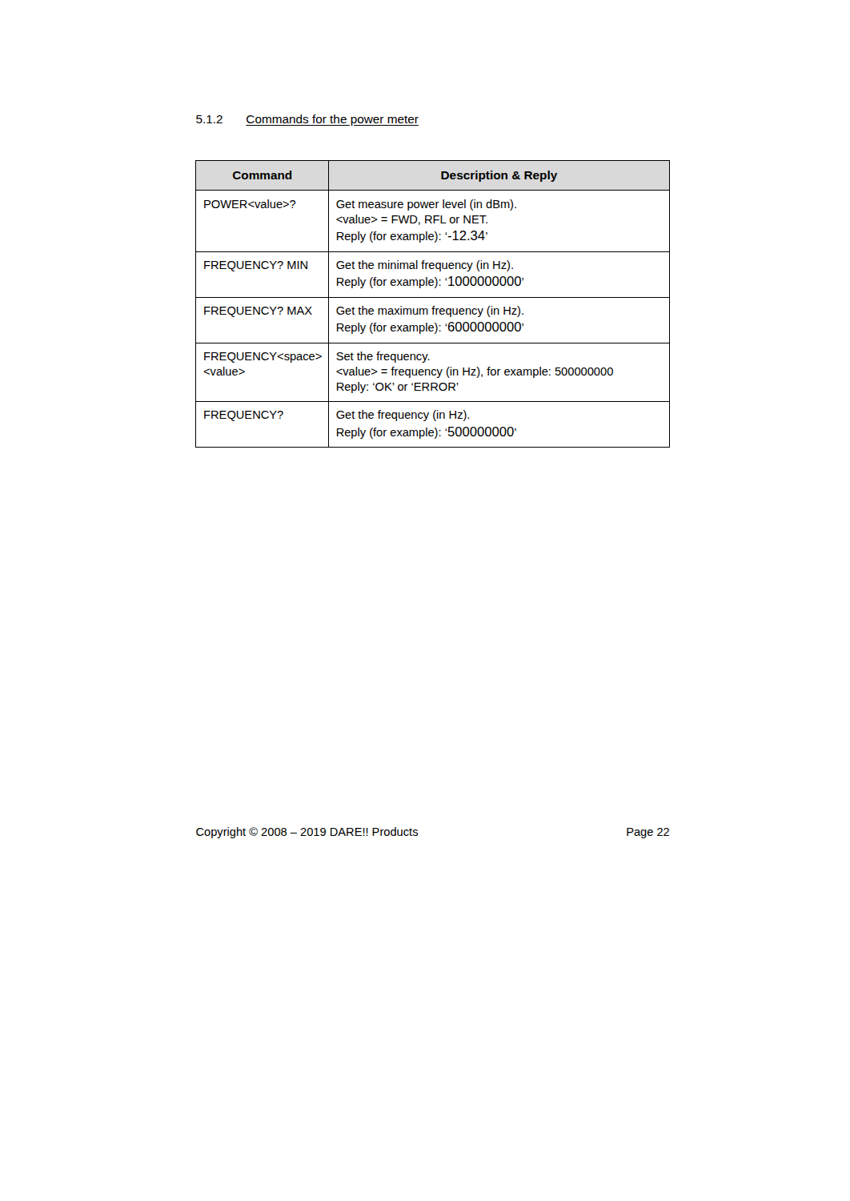5.1.2 Commands for the power meter
| Command | Description & Reply |
| --- | --- |
| POWER<value>? | Get measure power level (in dBm). <value> = FWD, RFL or NET. Reply (for example): ‘ -12.34 ’ |
| FREQUENCY? MIN | Get the minimal frequency (in Hz). Reply (for example): ‘ 1000000000 ’ |
| FREQUENCY? MAX | Get the maximum frequency (in Hz). Reply (for example): ‘ 6000000000 ’ |
| FREQUENCY<space> <value> | Set the frequency. <value> = frequency (in Hz), for example: 500000000 Reply: ‘OK’ or ‘ERROR’ |
| FREQUENCY? | Get the frequency (in Hz). Reply (for example): ‘ 500000000 ’ |
Copyright © 2008 – 2019 DARE!! Products
Page 22